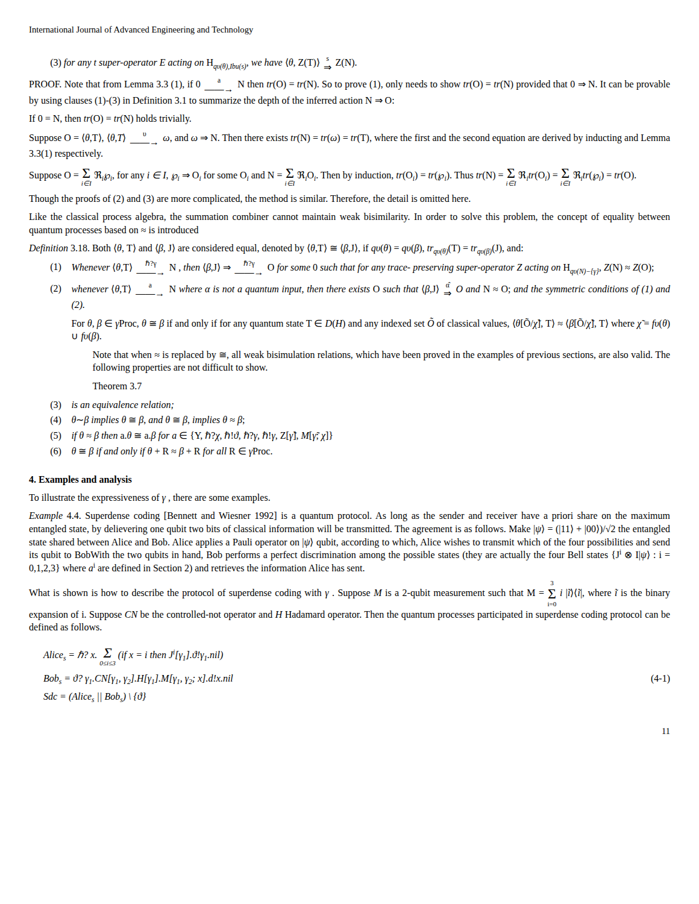International Journal of Advanced Engineering and Technology
(3) for any t super-operator E acting on Hqυ(θ),Ibu(s), we have ⟨θ, Z(T)⟩ s⇒ Z(N).
PROOF. Note that from Lemma 3.3 (1), if 0 a——→ N then tr(O) = tr(N). So to prove (1), only needs to show tr(O) = tr(N) provided that 0 ⇒ N. It can be provable by using clauses (1)-(3) in Definition 3.1 to summarize the depth of the inferred action N ⇒ O:
If 0 = N, then tr(O) = tr(N) holds trivially.
Suppose O = ⟨θ,T⟩, ⟨θ,T⟩ υ——→ ω, and ω ⇒ N. Then there exists tr(N) = tr(ω) = tr(T), where the first and the second equation are derived by inducting and Lemma 3.3(1) respectively.
Suppose O = Σi∈I ℜi℘i, for any i ∈ I, ℘i ⇒ Oi for some Oi and N = Σi∈I ℜiOi. Then by induction, tr(Oi) = tr(℘i). Thus tr(N) = Σi∈I ℜitr(Oi) = Σi∈I ℜitr(℘i) = tr(O).
Though the proofs of (2) and (3) are more complicated, the method is similar. Therefore, the detail is omitted here.
Like the classical process algebra, the summation combiner cannot maintain weak bisimilarity. In order to solve this problem, the concept of equality between quantum processes based on ≈ is introduced
Definition 3.18. Both ⟨θ, T⟩ and ⟨β, J⟩ are considered equal, denoted by ⟨θ,T⟩ ≅ ⟨β,J⟩, if qυ(θ) = qυ(β), trqυ(θ)(T) = trqυ(β)(J), and:
(1) Whenever ⟨θ,T⟩ ℏ?γ——→ N , then ⟨β,J⟩ ⇒ ℏ?γ——→ O for some 0 such that for any trace- preserving super-operator Z acting on Hqυ(N)−{γ}, Z(N) ≈ Z(O);
(2) whenever ⟨θ,T⟩ a——→ N where α is not a quantum input, then there exists O such that ⟨β,J⟩ α̂⇒ O and N ≈ O; and the symmetric conditions of (1) and (2).
For θ, β ∈ γ Proc, θ ≅ β if and only if for any quantum state T ∈ D(H) and any indexed set Õ of classical values, ⟨θ[Õ/χ̃], T⟩ ≈ ⟨β[Õ/χ̃], T⟩ where χ̃ = fυ(θ) ∪ fυ(β).
Note that when ≈ is replaced by ≅, all weak bisimulation relations, which have been proved in the examples of previous sections, are also valid. The following properties are not difficult to show.
Theorem 3.7
(3) is an equivalence relation;
(4) θ∼β implies θ ≅ β, and θ ≅ β, implies θ ≈ β;
(5) if θ ≈ β then a.θ ≅ a.β for a ∈ {Y, ℏ?χ, ℏ!ϑ, ℏ?γ, ℏ!γ, Z[γ̃], M[γ̃; χ]}
(6) θ ≅ β if and only if θ + R ≈ β + R for all R ∈ γ Proc.
4. Examples and analysis
To illustrate the expressiveness of γ , there are some examples.
Example 4.4. Superdense coding [Bennett and Wiesner 1992] is a quantum protocol. As long as the sender and receiver have a priori share on the maximum entangled state, by delievering one qubit two bits of classical information will be transmitted. The agreement is as follows. Make |ψ⟩ = (|11⟩ + |00⟩)/√2 the entangled state shared between Alice and Bob. Alice applies a Pauli operator on |ψ⟩ qubit, according to which, Alice wishes to transmit which of the four possibilities and send its qubit to BobWith the two qubits in hand, Bob performs a perfect discrimination among the possible states (they are actually the four Bell states {Ji ⊗ I|ψ⟩ : i = 0,1,2,3} where ai are defined in Section 2) and retrieves the information Alice has sent.
What is shown is how to describe the protocol of superdense coding with γ . Suppose M is a 2-qubit measurement such that M = 3 Σi=0 i |ĩ⟩⟨ĩ|, where ĩ is the binary expansion of i. Suppose CN be the controlled-not operator and H Hadamard operator. Then the quantum processes participated in superdense coding protocol can be defined as follows.
Alices = ℏ? x. Σ 0≤i≤3 (if x = i then Ji[γ1].ϑ!γ1.nil)
Bobs = ϑ? γ1.CN[γ1, γ2].H[γ1].M[γ1, γ2; x].d!x.nil(4-1)
Sdc = (Alices || Bobs) \ {ϑ}
11